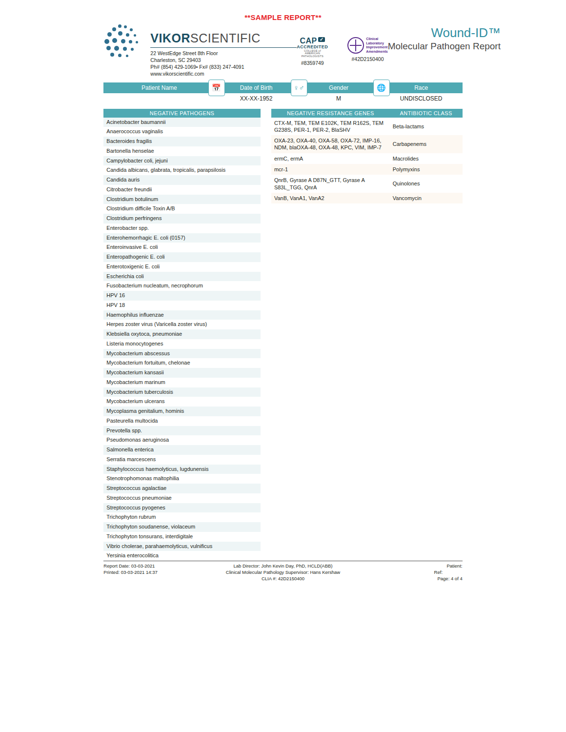**SAMPLE REPORT**
VIKORSCIENTIFIC
22 WestEdge Street 8th Floor
Charleston, SC 29403
Ph# (854) 429-1069• Fx# (833) 247-4091
www.vikorscientific.com
CAP✓ ACCREDITED COLLEGE of AMERICAN PATHOLOGISTS
#8359749
Clinical
Laboratory
Improvement
Amendments
#42D2150400
Wound-ID™
Molecular Pathogen Report
Patient Name
📅 Date of Birth
♀♂ Gender
🌐 Race
XX-XX-1952
M
UNDISCLOSED
NEGATIVE PATHOGENS
| Acinetobacter baumannii |
| Anaerococcus vaginalis |
| Bacteroides fragilis |
| Bartonella henselae |
| Campylobacter coli, jejuni |
| Candida albicans, glabrata, tropicalis, parapsilosis |
| Candida auris |
| Citrobacter freundii |
| Clostridium botulinum |
| Clostridium difficile Toxin A/B |
| Clostridium perfringens |
| Enterobacter spp. |
| Enterohemorrhagic E. coli (0157) |
| Enteroinvasive E. coli |
| Enteropathogenic E. coli |
| Enterotoxigenic E. coli |
| Escherichia coli |
| Fusobacterium nucleatum, necrophorum |
| HPV 16 |
| HPV 18 |
| Haemophilus influenzae |
| Herpes zoster virus (Varicella zoster virus) |
| Klebsiella oxytoca, pneumoniae |
| Listeria monocytogenes |
| Mycobacterium abscessus |
| Mycobacterium fortuitum, chelonae |
| Mycobacterium kansasii |
| Mycobacterium marinum |
| Mycobacterium tuberculosis |
| Mycobacterium ulcerans |
| Mycoplasma genitalium, hominis |
| Pasteurella multocida |
| Prevotella spp. |
| Pseudomonas aeruginosa |
| Salmonella enterica |
| Serratia marcescens |
| Staphylococcus haemolyticus, lugdunensis |
| Stenotrophomonas maltophilia |
| Streptococcus agalactiae |
| Streptococcus pneumoniae |
| Streptococcus pyogenes |
| Trichophyton rubrum |
| Trichophyton soudanense, violaceum |
| Trichophyton tonsurans, interdigitale |
| Vibrio cholerae, parahaemolyticus, vulnificus |
| Yersinia enterocolitica |
| NEGATIVE RESISTANCE GENES | ANTIBIOTIC CLASS |
| --- | --- |
| CTX-M, TEM, TEM E102K, TEM R162S, TEM G238S, PER-1, PER-2, BlaSHV | Beta-lactams |
| OXA-23, OXA-40, OXA-58, OXA-72, IMP-16, NDM, blaOXA-48, OXA-48, KPC, VIM, IMP-7 | Carbapenems |
| ermC, ermA | Macrolides |
| mcr-1 | Polymyxins |
| QnrB, Gyrase A D87N_GTT, Gyrase A S83L_TGG, QnrA | Quinolones |
| VanB, VanA1, VanA2 | Vancomycin |
Report Date: 03-03-2021
Printed: 03-03-2021 14:37
Lab Director: John Kevin Day, PhD, HCLD(ABB)
Clinical Molecular Pathology Supervisor: Hans Kershaw
CLIA #: 42D2150400
Patient:
Ref: XXXXXX
Page: 4 of 4